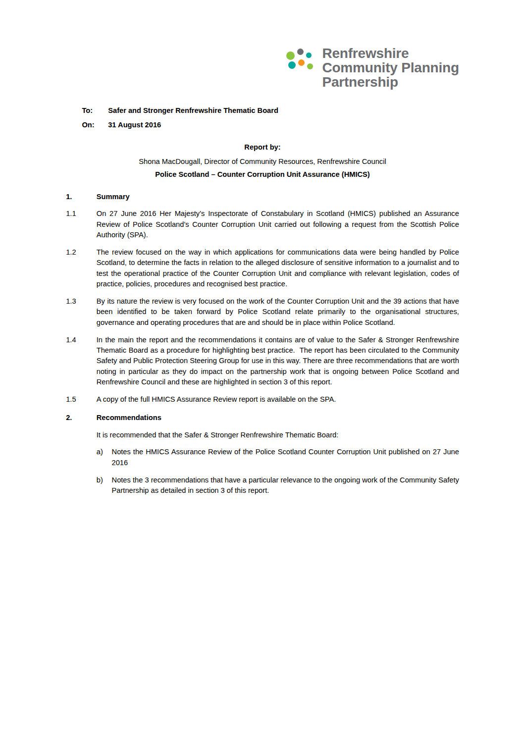Renfrewshire
Community Planning
Partnership
To:
Safer and Stronger Renfrewshire Thematic Board
On:
31 August 2016
Report by:
Shona MacDougall, Director of Community Resources, Renfrewshire Council
Police Scotland – Counter Corruption Unit Assurance (HMICS)
1.
Summary
1.1
On 27 June 2016 Her Majesty’s Inspectorate of Constabulary in Scotland (HMICS) published an Assurance Review of Police Scotland’s Counter Corruption Unit carried out following a request from the Scottish Police Authority (SPA).
1.2
The review focused on the way in which applications for communications data were being handled by Police Scotland, to determine the facts in relation to the alleged disclosure of sensitive information to a journalist and to test the operational practice of the Counter Corruption Unit and compliance with relevant legislation, codes of practice, policies, procedures and recognised best practice.
1.3
By its nature the review is very focused on the work of the Counter Corruption Unit and the 39 actions that have been identified to be taken forward by Police Scotland relate primarily to the organisational structures, governance and operating procedures that are and should be in place within Police Scotland.
1.4
In the main the report and the recommendations it contains are of value to the Safer & Stronger Renfrewshire Thematic Board as a procedure for highlighting best practice. The report has been circulated to the Community Safety and Public Protection Steering Group for use in this way. There are three recommendations that are worth noting in particular as they do impact on the partnership work that is ongoing between Police Scotland and Renfrewshire Council and these are highlighted in section 3 of this report.
1.5
A copy of the full HMICS Assurance Review report is available on the SPA.
2.
Recommendations
It is recommended that the Safer & Stronger Renfrewshire Thematic Board:
a)
Notes the HMICS Assurance Review of the Police Scotland Counter Corruption Unit published on 27 June 2016
b)
Notes the 3 recommendations that have a particular relevance to the ongoing work of the Community Safety Partnership as detailed in section 3 of this report.